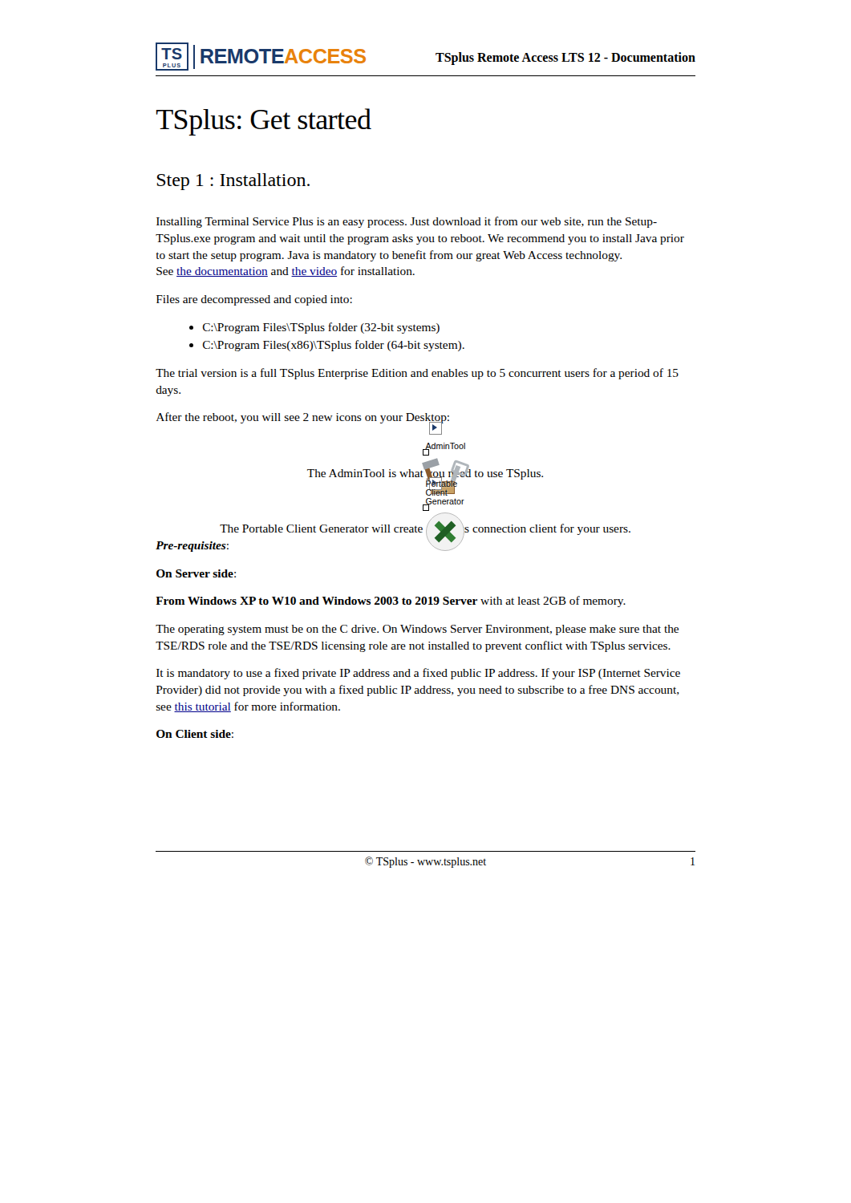TSPLUS
REMOTE ACCESS
TSplus Remote Access LTS 12 - Documentation
TSplus: Get started
Step 1 : Installation.
Installing Terminal Service Plus is an easy process. Just download it from our web site, run the Setup-TSplus.exe program and wait until the program asks you to reboot. We recommend you to install Java prior to start the setup program. Java is mandatory to benefit from our great Web Access technology.
See the documentation and the video for installation.
Files are decompressed and copied into:
C:\Program Files\TSplus folder (32-bit systems)
C:\Program Files(x86)\TSplus folder (64-bit system).
The trial version is a full TSplus Enterprise Edition and enables up to 5 concurrent users for a period of 15 days.
After the reboot, you will see 2 new icons on your Desktop:
AdminTool
The AdminTool is what you need to use TSplus.
Portable
Client
Generator
The Portable Client Generator will create a TSplus connection client for your users.
Pre-requisites:
On Server side:
From Windows XP to W10 and Windows 2003 to 2019 Server with at least 2GB of memory.
The operating system must be on the C drive. On Windows Server Environment, please make sure that the TSE/RDS role and the TSE/RDS licensing role are not installed to prevent conflict with TSplus services.
It is mandatory to use a fixed private IP address and a fixed public IP address. If your ISP (Internet Service Provider) did not provide you with a fixed public IP address, you need to subscribe to a free DNS account, see this tutorial for more information.
On Client side:
© TSplus - www.tsplus.net 1